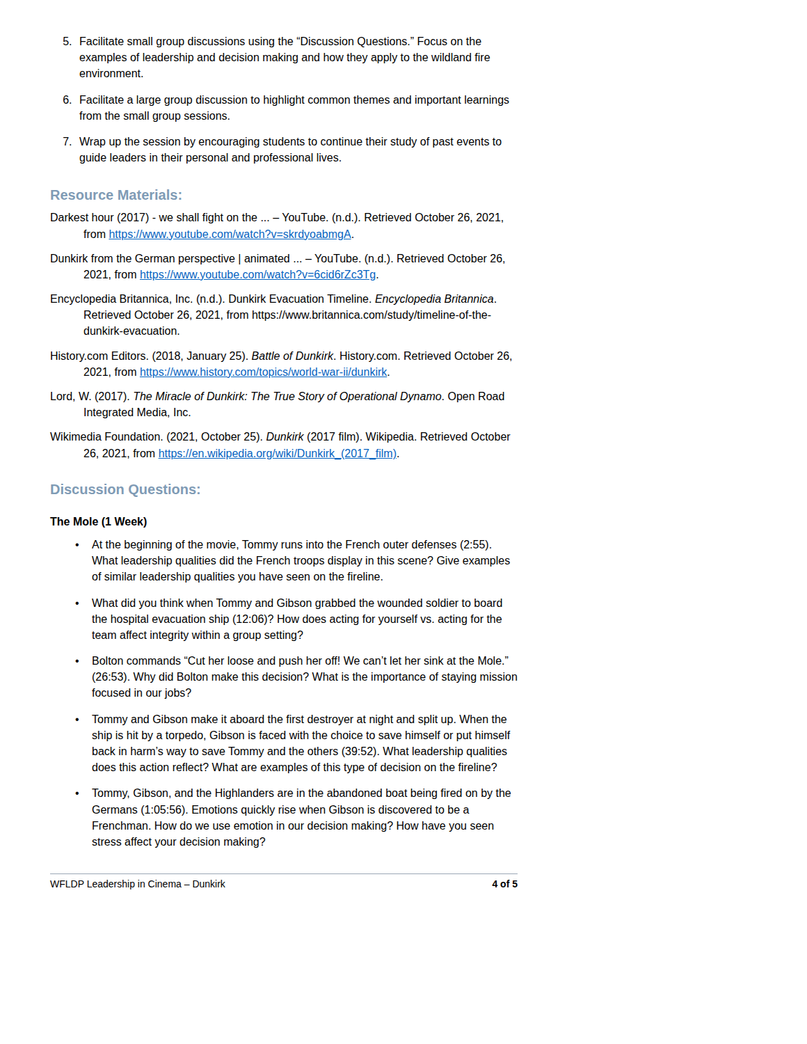Facilitate small group discussions using the “Discussion Questions.” Focus on the examples of leadership and decision making and how they apply to the wildland fire environment.
Facilitate a large group discussion to highlight common themes and important learnings from the small group sessions.
Wrap up the session by encouraging students to continue their study of past events to guide leaders in their personal and professional lives.
Resource Materials:
Darkest hour (2017) - we shall fight on the ... – YouTube. (n.d.). Retrieved October 26, 2021, from https://www.youtube.com/watch?v=skrdyoabmgA.
Dunkirk from the German perspective | animated ... – YouTube. (n.d.). Retrieved October 26, 2021, from https://www.youtube.com/watch?v=6cid6rZc3Tg.
Encyclopedia Britannica, Inc. (n.d.). Dunkirk Evacuation Timeline. Encyclopedia Britannica. Retrieved October 26, 2021, from https://www.britannica.com/study/timeline-of-the-dunkirk-evacuation.
History.com Editors. (2018, January 25). Battle of Dunkirk. History.com. Retrieved October 26, 2021, from https://www.history.com/topics/world-war-ii/dunkirk.
Lord, W. (2017). The Miracle of Dunkirk: The True Story of Operational Dynamo. Open Road Integrated Media, Inc.
Wikimedia Foundation. (2021, October 25). Dunkirk (2017 film). Wikipedia. Retrieved October 26, 2021, from https://en.wikipedia.org/wiki/Dunkirk_(2017_film).
Discussion Questions:
The Mole (1 Week)
At the beginning of the movie, Tommy runs into the French outer defenses (2:55). What leadership qualities did the French troops display in this scene? Give examples of similar leadership qualities you have seen on the fireline.
What did you think when Tommy and Gibson grabbed the wounded soldier to board the hospital evacuation ship (12:06)? How does acting for yourself vs. acting for the team affect integrity within a group setting?
Bolton commands “Cut her loose and push her off! We can’t let her sink at the Mole.” (26:53). Why did Bolton make this decision? What is the importance of staying mission focused in our jobs?
Tommy and Gibson make it aboard the first destroyer at night and split up. When the ship is hit by a torpedo, Gibson is faced with the choice to save himself or put himself back in harm’s way to save Tommy and the others (39:52). What leadership qualities does this action reflect? What are examples of this type of decision on the fireline?
Tommy, Gibson, and the Highlanders are in the abandoned boat being fired on by the Germans (1:05:56). Emotions quickly rise when Gibson is discovered to be a Frenchman. How do we use emotion in our decision making? How have you seen stress affect your decision making?
WFLDP Leadership in Cinema – Dunkirk 4 of 5